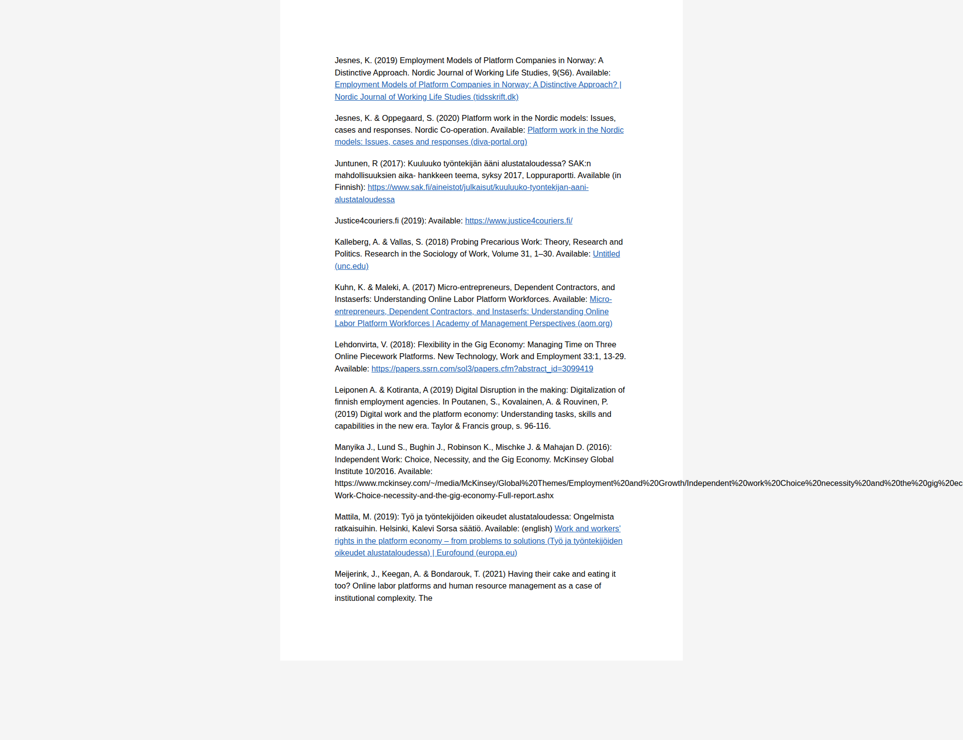Jesnes, K. (2019) Employment Models of Platform Companies in Norway: A Distinctive Approach. Nordic Journal of Working Life Studies, 9(S6). Available: Employment Models of Platform Companies in Norway: A Distinctive Approach? | Nordic Journal of Working Life Studies (tidsskrift.dk)
Jesnes, K. & Oppegaard, S. (2020) Platform work in the Nordic models: Issues, cases and responses. Nordic Co-operation. Available: Platform work in the Nordic models: Issues, cases and responses (diva-portal.org)
Juntunen, R (2017): Kuuluuko työntekijän ääni alustataloudessa? SAK:n mahdollisuuksien aika- hankkeen teema, syksy 2017, Loppuraportti. Available (in Finnish): https://www.sak.fi/aineistot/julkaisut/kuuluuko-tyontekijan-aani-alustataloudessa
Justice4couriers.fi (2019): Available: https://www.justice4couriers.fi/
Kalleberg, A. & Vallas, S. (2018) Probing Precarious Work: Theory, Research and Politics. Research in the Sociology of Work, Volume 31, 1–30. Available: Untitled (unc.edu)
Kuhn, K. & Maleki, A. (2017) Micro-entrepreneurs, Dependent Contractors, and Instaserfs: Understanding Online Labor Platform Workforces. Available: Micro-entrepreneurs, Dependent Contractors, and Instaserfs: Understanding Online Labor Platform Workforces | Academy of Management Perspectives (aom.org)
Lehdonvirta, V. (2018): Flexibility in the Gig Economy: Managing Time on Three Online Piecework Platforms. New Technology, Work and Employment 33:1, 13-29. Available: https://papers.ssrn.com/sol3/papers.cfm?abstract_id=3099419
Leiponen A. & Kotiranta, A (2019) Digital Disruption in the making: Digitalization of finnish employment agencies. In Poutanen, S., Kovalainen, A. & Rouvinen, P. (2019) Digital work and the platform economy: Understanding tasks, skills and capabilities in the new era. Taylor & Francis group, s. 96-116.
Manyika J., Lund S., Bughin J., Robinson K., Mischke J. & Mahajan D. (2016): Independent Work: Choice, Necessity, and the Gig Economy. McKinsey Global Institute 10/2016. Available:
https://www.mckinsey.com/~/media/McKinsey/Global%20Themes/Employment%20and%20Growth/Independent%20work%20Choice%20necessity%20and%20the%20gig%20economy/Independent-Work-Choice-necessity-and-the-gig-economy-Full-report.ashx
Mattila, M. (2019): Työ ja työntekijöiden oikeudet alustataloudessa: Ongelmista ratkaisuihin. Helsinki, Kalevi Sorsa säätiö. Available: (english) Work and workers' rights in the platform economy – from problems to solutions (Työ ja työntekijöiden oikeudet alustataloudessa) | Eurofound (europa.eu)
Meijerink, J., Keegan, A. & Bondarouk, T. (2021) Having their cake and eating it too? Online labor platforms and human resource management as a case of institutional complexity. The